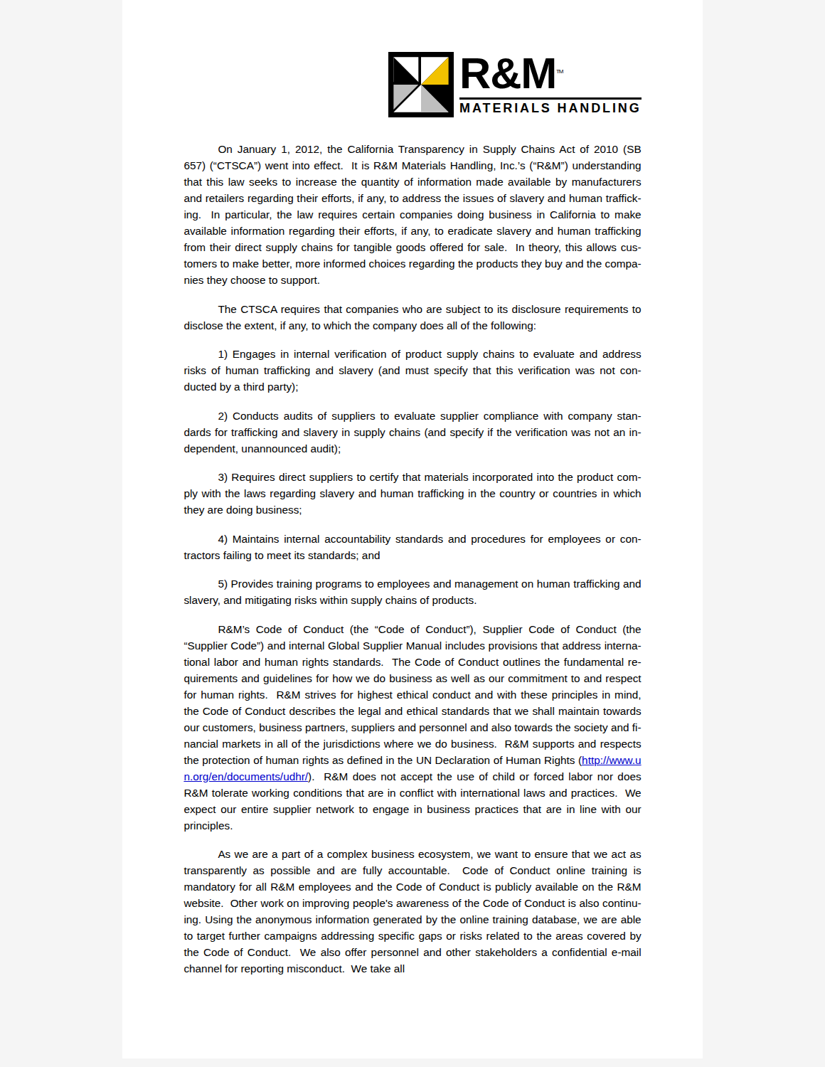R&MTM
MATERIALS HANDLING
On January 1, 2012, the California Transparency in Supply Chains Act of 2010 (SB 657) (“CTSCA”) went into effect. It is R&M Materials Handling, Inc.’s (“R&M”) understanding that this law seeks to increase the quantity of information made available by manufacturers and retailers regarding their efforts, if any, to address the issues of slavery and human trafficking. In particular, the law requires certain companies doing business in California to make available information regarding their efforts, if any, to eradicate slavery and human trafficking from their direct supply chains for tangible goods offered for sale. In theory, this allows customers to make better, more informed choices regarding the products they buy and the companies they choose to support.
The CTSCA requires that companies who are subject to its disclosure requirements to disclose the extent, if any, to which the company does all of the following:
1) Engages in internal verification of product supply chains to evaluate and address risks of human trafficking and slavery (and must specify that this verification was not conducted by a third party);
2) Conducts audits of suppliers to evaluate supplier compliance with company standards for trafficking and slavery in supply chains (and specify if the verification was not an independent, unannounced audit);
3) Requires direct suppliers to certify that materials incorporated into the product comply with the laws regarding slavery and human trafficking in the country or countries in which they are doing business;
4) Maintains internal accountability standards and procedures for employees or contractors failing to meet its standards; and
5) Provides training programs to employees and management on human trafficking and slavery, and mitigating risks within supply chains of products.
R&M’s Code of Conduct (the “Code of Conduct”), Supplier Code of Conduct (the “Supplier Code”) and internal Global Supplier Manual includes provisions that address international labor and human rights standards. The Code of Conduct outlines the fundamental requirements and guidelines for how we do business as well as our commitment to and respect for human rights. R&M strives for highest ethical conduct and with these principles in mind, the Code of Conduct describes the legal and ethical standards that we shall maintain towards our customers, business partners, suppliers and personnel and also towards the society and financial markets in all of the jurisdictions where we do business. R&M supports and respects the protection of human rights as defined in the UN Declaration of Human Rights (http://www.un.org/en/documents/udhr/). R&M does not accept the use of child or forced labor nor does R&M tolerate working conditions that are in conflict with international laws and practices. We expect our entire supplier network to engage in business practices that are in line with our principles.
As we are a part of a complex business ecosystem, we want to ensure that we act as transparently as possible and are fully accountable. Code of Conduct online training is mandatory for all R&M employees and the Code of Conduct is publicly available on the R&M website. Other work on improving people's awareness of the Code of Conduct is also continuing. Using the anonymous information generated by the online training database, we are able to target further campaigns addressing specific gaps or risks related to the areas covered by the Code of Conduct. We also offer personnel and other stakeholders a confidential e-mail channel for reporting misconduct. We take all